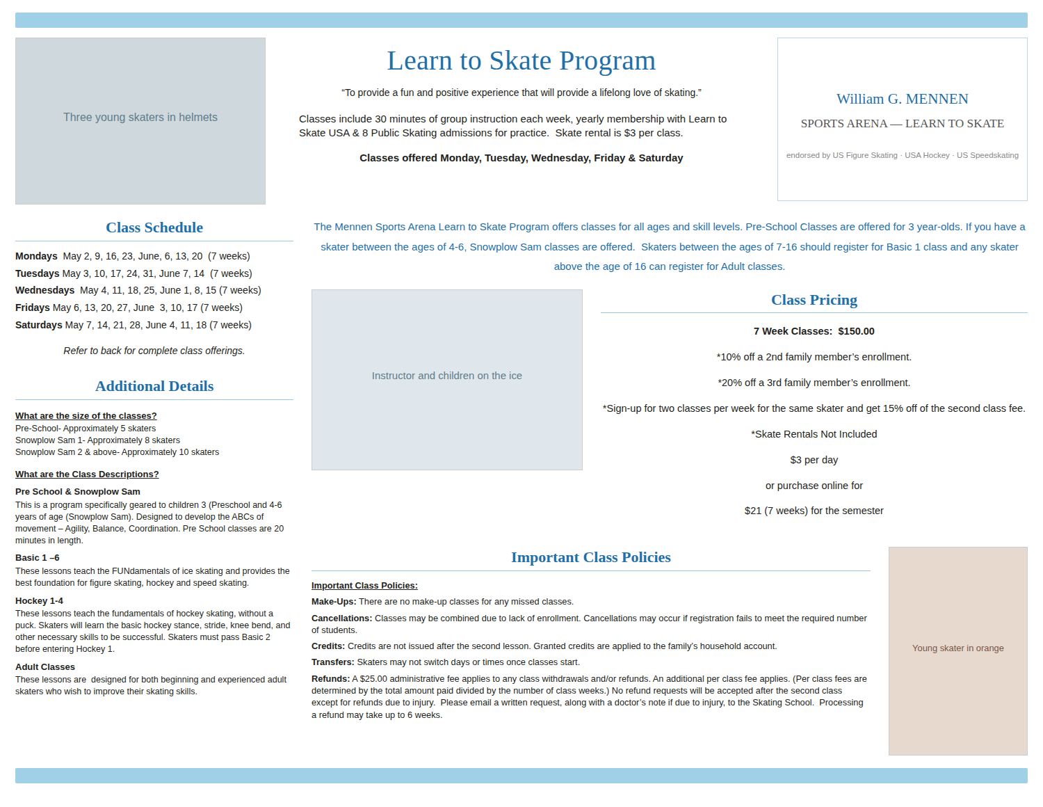Learn to Skate Program
“To provide a fun and positive experience that will provide a lifelong love of skating.”
Classes include 30 minutes of group instruction each week, yearly membership with Learn to Skate USA & 8 Public Skating admissions for practice. Skate rental is $3 per class.
Classes offered Monday, Tuesday, Wednesday, Friday & Saturday
Class Schedule
Mondays May 2, 9, 16, 23, June, 6, 13, 20 (7 weeks)
Tuesdays May 3, 10, 17, 24, 31, June 7, 14 (7 weeks)
Wednesdays May 4, 11, 18, 25, June 1, 8, 15 (7 weeks)
Fridays May 6, 13, 20, 27, June 3, 10, 17 (7 weeks)
Saturdays May 7, 14, 21, 28, June 4, 11, 18 (7 weeks)
Refer to back for complete class offerings.
Additional Details
What are the size of the classes?
Pre-School- Approximately 5 skaters
Snowplow Sam 1- Approximately 8 skaters
Snowplow Sam 2 & above- Approximately 10 skaters
What are the Class Descriptions?
Pre School & Snowplow Sam
This is a program specifically geared to children 3 (Preschool and 4-6 years of age (Snowplow Sam). Designed to develop the ABCs of movement – Agility, Balance, Coordination. Pre School classes are 20 minutes in length.
Basic 1 –6
These lessons teach the FUNdamentals of ice skating and provides the best foundation for figure skating, hockey and speed skating.
Hockey 1-4
These lessons teach the fundamentals of hockey skating, without a puck. Skaters will learn the basic hockey stance, stride, knee bend, and other necessary skills to be successful. Skaters must pass Basic 2 before entering Hockey 1.
Adult Classes
These lessons are designed for both beginning and experienced adult skaters who wish to improve their skating skills.
The Mennen Sports Arena Learn to Skate Program offers classes for all ages and skill levels. Pre-School Classes are offered for 3 year-olds. If you have a skater between the ages of 4-6, Snowplow Sam classes are offered. Skaters between the ages of 7-16 should register for Basic 1 class and any skater above the age of 16 can register for Adult classes.
Class Pricing
7 Week Classes: $150.00
*10% off a 2nd family member’s enrollment.
*20% off a 3rd family member’s enrollment.
*Sign-up for two classes per week for the same skater and get 15% off of the second class fee.
*Skate Rentals Not Included
$3 per day
or purchase online for
$21 (7 weeks) for the semester
Important Class Policies
Important Class Policies:
Make-Ups: There are no make-up classes for any missed classes.
Cancellations: Classes may be combined due to lack of enrollment. Cancellations may occur if registration fails to meet the required number of students.
Credits: Credits are not issued after the second lesson. Granted credits are applied to the family’s household account.
Transfers: Skaters may not switch days or times once classes start.
Refunds: A $25.00 administrative fee applies to any class withdrawals and/or refunds. An additional per class fee applies. (Per class fees are determined by the total amount paid divided by the number of class weeks.) No refund requests will be accepted after the second class except for refunds due to injury. Please email a written request, along with a doctor’s note if due to injury, to the Skating School. Processing a refund may take up to 6 weeks.